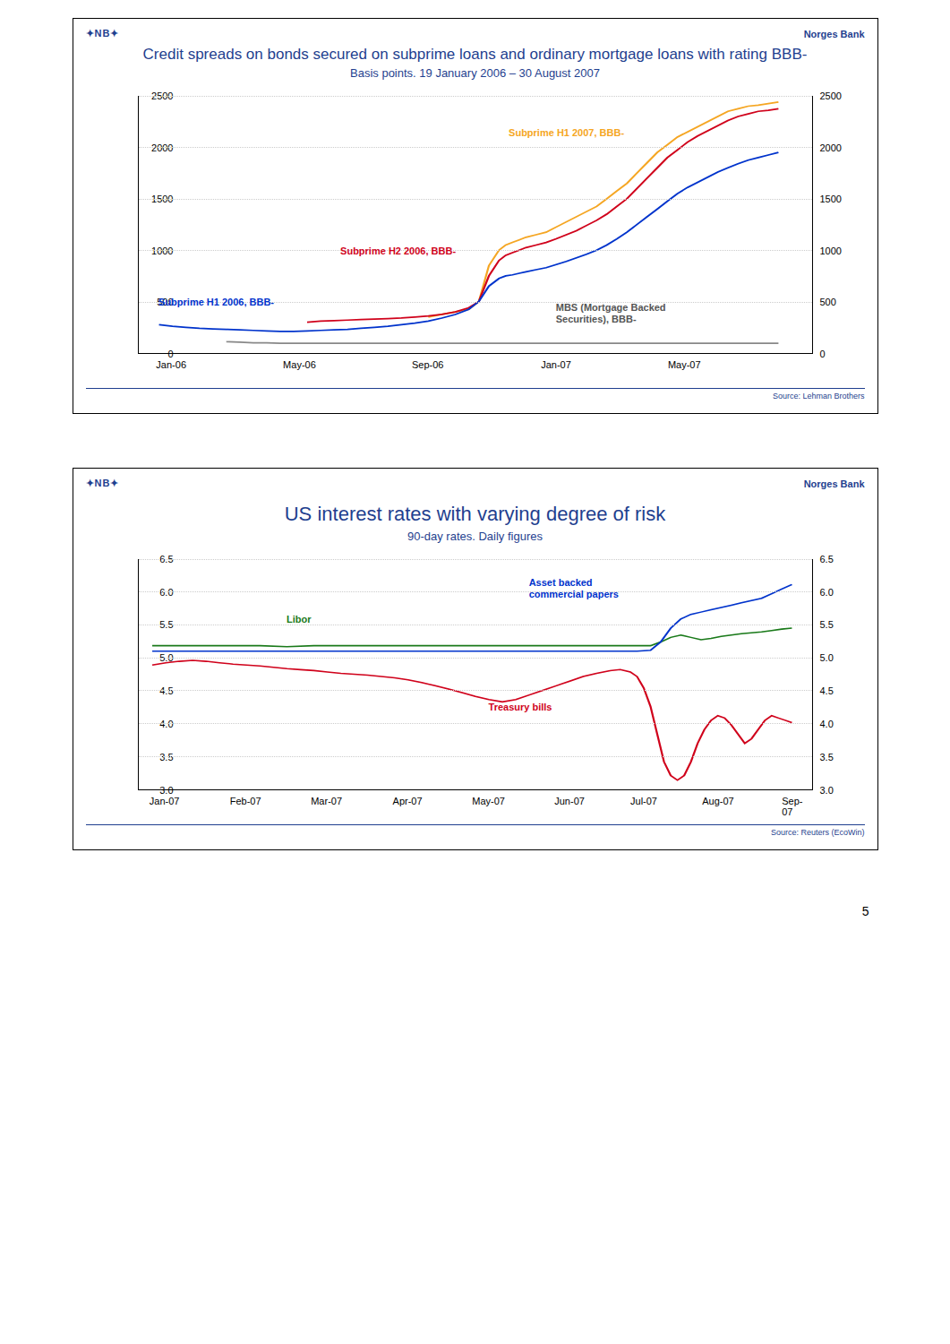✦NB✦ Norges Bank
Credit spreads on bonds secured on subprime loans and ordinary mortgage loans with rating BBB-
Basis points. 19 January 2006 – 30 August 2007
2500 2000 1500 1000 500 0
2500 2000 1500 1000 500 0
Subprime H1 2007, BBB-
Subprime H2 2006, BBB-
Subprime H1 2006, BBB-
MBS (Mortgage Backed
Securities), BBB-
Jan-06 May-06 Sep-06 Jan-07 May-07
Source: Lehman Brothers
✦NB✦ Norges Bank
US interest rates with varying degree of risk
90-day rates. Daily figures
6.5 6.0 5.5 5.0 4.5 4.0 3.5 3.0
6.5 6.0 5.5 5.0 4.5 4.0 3.5 3.0
Asset backed
commercial papers
Libor
Treasury bills
Jan-07 Feb-07 Mar-07 Apr-07 May-07 Jun-07 Jul-07 Aug-07 Sep-07
Source: Reuters (EcoWin)
5